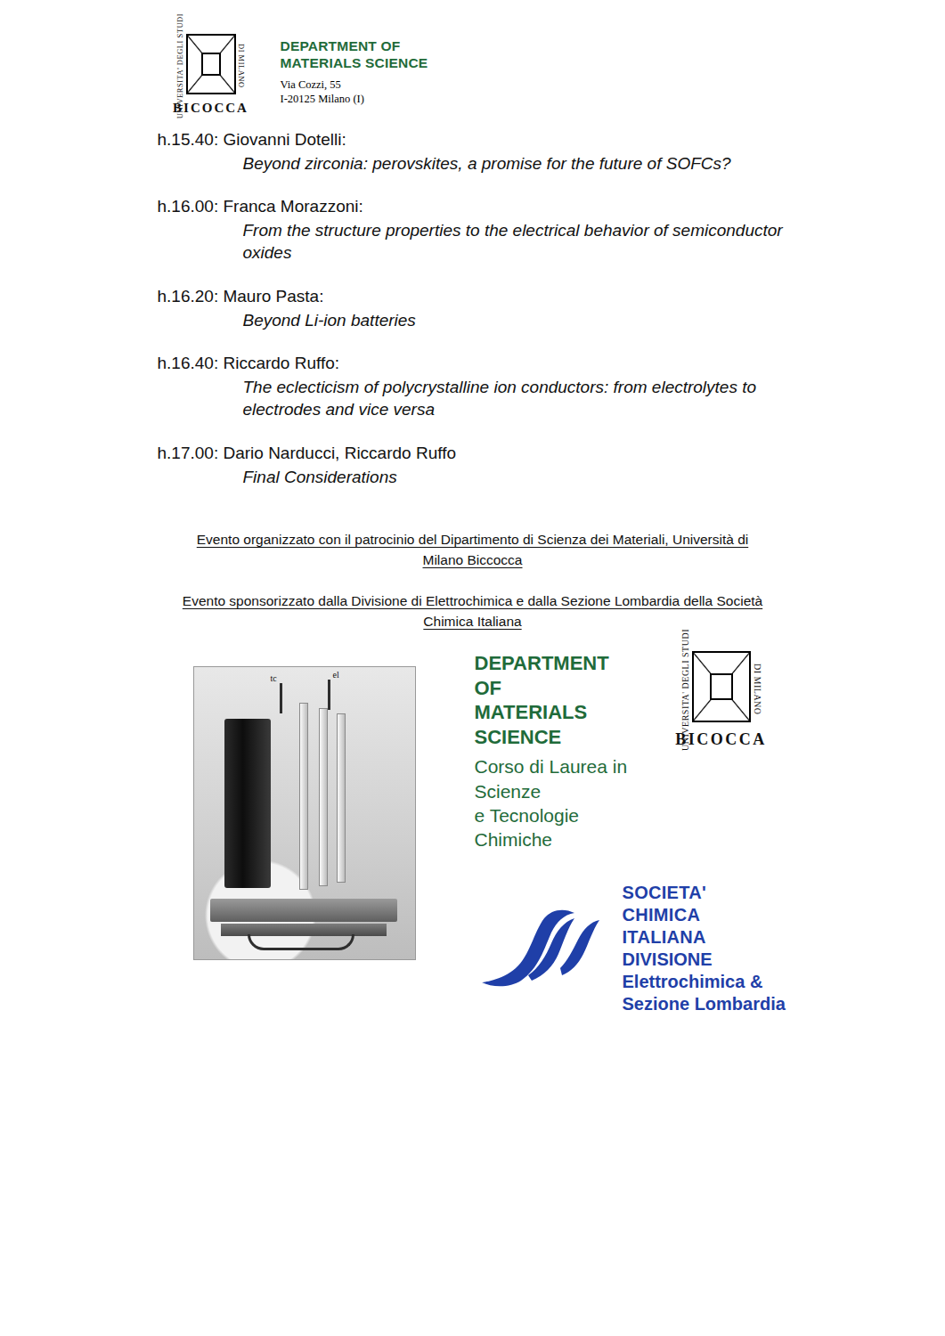UNIVERSITA' DEGLI STUDI
DI MILANO
BICOCCA
Department of
Materials Science
Via Cozzi, 55
I-20125 Milano (I)
h.15.40: Giovanni Dotelli:
Beyond zirconia: perovskites, a promise for the future of SOFCs?
h.16.00: Franca Morazzoni:
From the structure properties to the electrical behavior of semiconductor oxides
h.16.20: Mauro Pasta:
Beyond Li-ion batteries
h.16.40: Riccardo Ruffo:
The eclecticism of polycrystalline ion conductors: from electrolytes to electrodes and vice versa
h.17.00: Dario Narducci, Riccardo Ruffo
Final Considerations
Evento organizzato con il patrocinio del Dipartimento di Scienza dei Materiali, Università di Milano Biccocca
Evento sponsorizzato dalla Divisione di Elettrochimica e dalla Sezione Lombardia della Società Chimica Italiana
tc
el
Department of
Materials Science
Corso di Laurea in Scienze
e Tecnologie Chimiche
UNIVERSITA' DEGLI STUDI
DI MILANO
BICOCCA
SOCIETA' CHIMICA ITALIANA
DIVISIONE Elettrochimica &
Sezione Lombardia